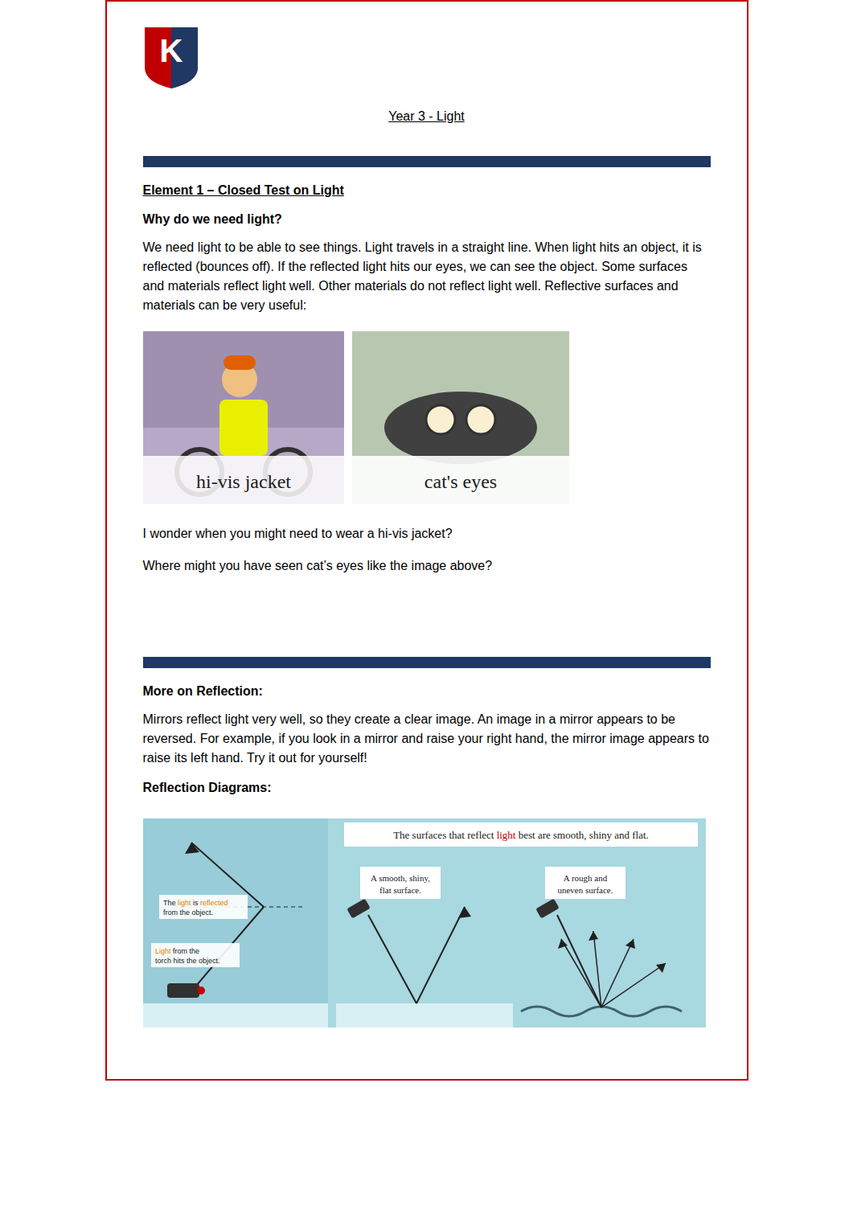Year 3 - Light
Element 1 – Closed Test on Light
Why do we need light?
We need light to be able to see things. Light travels in a straight line. When light hits an object, it is reflected (bounces off). If the reflected light hits our eyes, we can see the object. Some surfaces and materials reflect light well. Other materials do not reflect light well. Reflective surfaces and materials can be very useful:
I wonder when you might need to wear a hi-vis jacket?
Where might you have seen cat’s eyes like the image above?
More on Reflection:
Mirrors reflect light very well, so they create a clear image. An image in a mirror appears to be reversed. For example, if you look in a mirror and raise your right hand, the mirror image appears to raise its left hand. Try it out for yourself!
Reflection Diagrams: